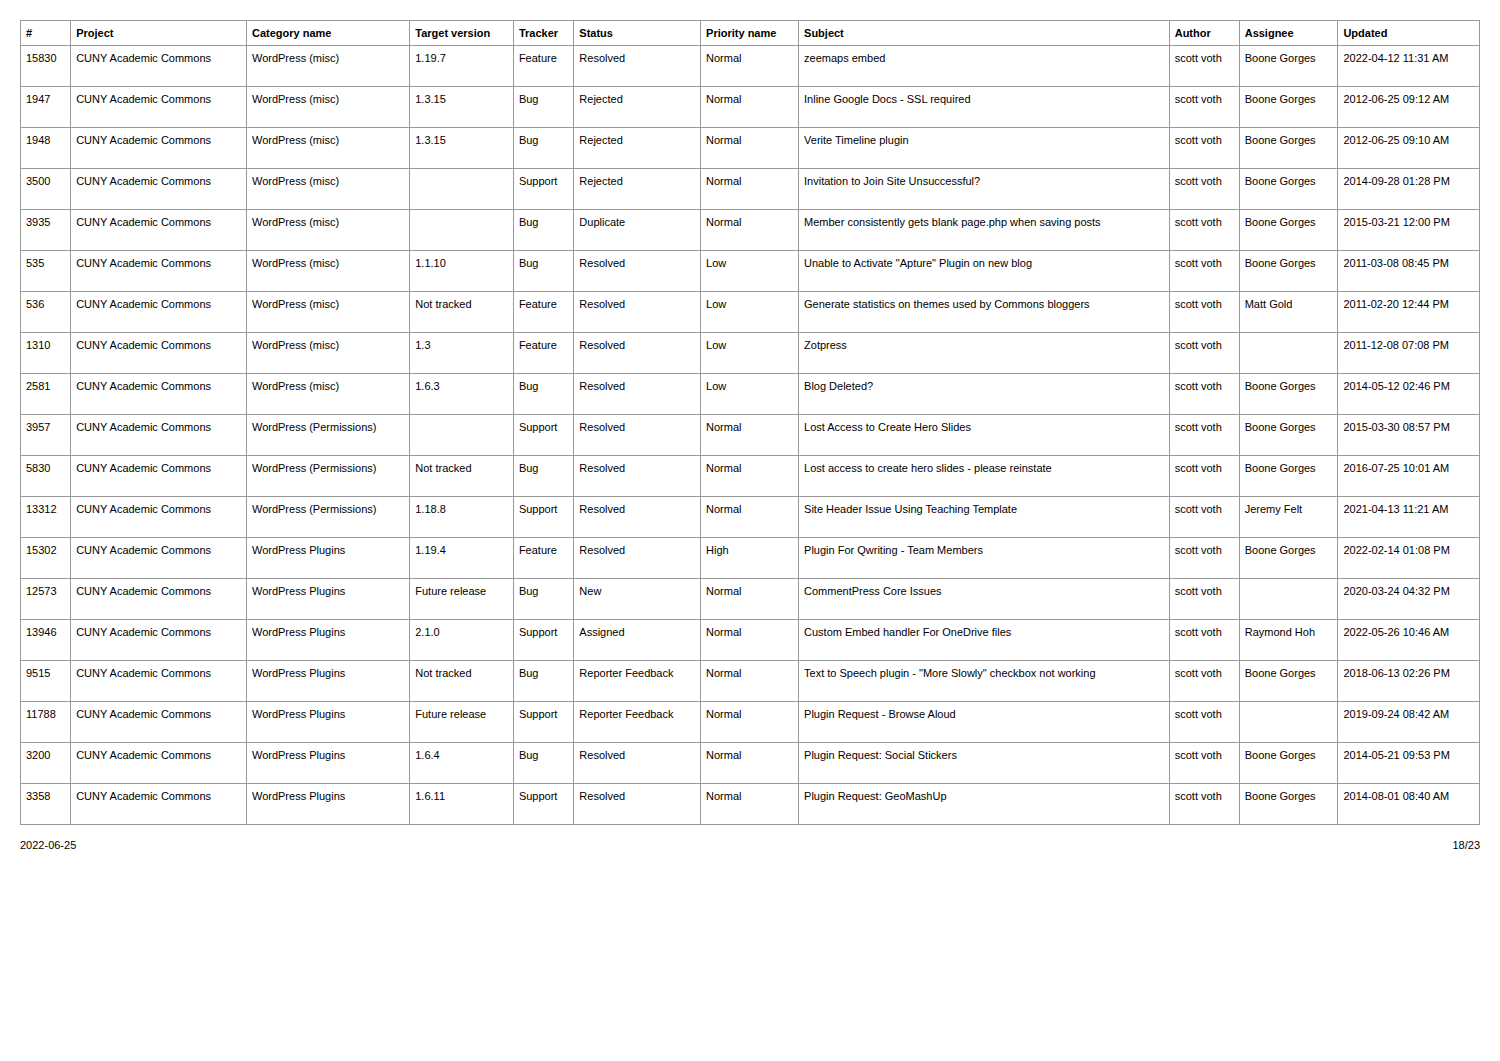| # | Project | Category name | Target version | Tracker | Status | Priority name | Subject | Author | Assignee | Updated |
| --- | --- | --- | --- | --- | --- | --- | --- | --- | --- | --- |
| 15830 | CUNY Academic Commons | WordPress (misc) | 1.19.7 | Feature | Resolved | Normal | zeemaps embed | scott voth | Boone Gorges | 2022-04-12 11:31 AM |
| 1947 | CUNY Academic Commons | WordPress (misc) | 1.3.15 | Bug | Rejected | Normal | Inline Google Docs - SSL required | scott voth | Boone Gorges | 2012-06-25 09:12 AM |
| 1948 | CUNY Academic Commons | WordPress (misc) | 1.3.15 | Bug | Rejected | Normal | Verite Timeline plugin | scott voth | Boone Gorges | 2012-06-25 09:10 AM |
| 3500 | CUNY Academic Commons | WordPress (misc) | | Support | Rejected | Normal | Invitation to Join Site Unsuccessful? | scott voth | Boone Gorges | 2014-09-28 01:28 PM |
| 3935 | CUNY Academic Commons | WordPress (misc) | | Bug | Duplicate | Normal | Member consistently gets blank page.php when saving posts | scott voth | Boone Gorges | 2015-03-21 12:00 PM |
| 535 | CUNY Academic Commons | WordPress (misc) | 1.1.10 | Bug | Resolved | Low | Unable to Activate "Apture" Plugin on new blog | scott voth | Boone Gorges | 2011-03-08 08:45 PM |
| 536 | CUNY Academic Commons | WordPress (misc) | Not tracked | Feature | Resolved | Low | Generate statistics on themes used by Commons bloggers | scott voth | Matt Gold | 2011-02-20 12:44 PM |
| 1310 | CUNY Academic Commons | WordPress (misc) | 1.3 | Feature | Resolved | Low | Zotpress | scott voth | | 2011-12-08 07:08 PM |
| 2581 | CUNY Academic Commons | WordPress (misc) | 1.6.3 | Bug | Resolved | Low | Blog Deleted? | scott voth | Boone Gorges | 2014-05-12 02:46 PM |
| 3957 | CUNY Academic Commons | WordPress (Permissions) | | Support | Resolved | Normal | Lost Access to Create Hero Slides | scott voth | Boone Gorges | 2015-03-30 08:57 PM |
| 5830 | CUNY Academic Commons | WordPress (Permissions) | Not tracked | Bug | Resolved | Normal | Lost access to create hero slides - please reinstate | scott voth | Boone Gorges | 2016-07-25 10:01 AM |
| 13312 | CUNY Academic Commons | WordPress (Permissions) | 1.18.8 | Support | Resolved | Normal | Site Header Issue Using Teaching Template | scott voth | Jeremy Felt | 2021-04-13 11:21 AM |
| 15302 | CUNY Academic Commons | WordPress Plugins | 1.19.4 | Feature | Resolved | High | Plugin For Qwriting - Team Members | scott voth | Boone Gorges | 2022-02-14 01:08 PM |
| 12573 | CUNY Academic Commons | WordPress Plugins | Future release | Bug | New | Normal | CommentPress Core Issues | scott voth | | 2020-03-24 04:32 PM |
| 13946 | CUNY Academic Commons | WordPress Plugins | 2.1.0 | Support | Assigned | Normal | Custom Embed handler For OneDrive files | scott voth | Raymond Hoh | 2022-05-26 10:46 AM |
| 9515 | CUNY Academic Commons | WordPress Plugins | Not tracked | Bug | Reporter Feedback | Normal | Text to Speech plugin - "More Slowly" checkbox not working | scott voth | Boone Gorges | 2018-06-13 02:26 PM |
| 11788 | CUNY Academic Commons | WordPress Plugins | Future release | Support | Reporter Feedback | Normal | Plugin Request - Browse Aloud | scott voth | | 2019-09-24 08:42 AM |
| 3200 | CUNY Academic Commons | WordPress Plugins | 1.6.4 | Bug | Resolved | Normal | Plugin Request: Social Stickers | scott voth | Boone Gorges | 2014-05-21 09:53 PM |
| 3358 | CUNY Academic Commons | WordPress Plugins | 1.6.11 | Support | Resolved | Normal | Plugin Request: GeoMashUp | scott voth | Boone Gorges | 2014-08-01 08:40 AM |
2022-06-25 18/23